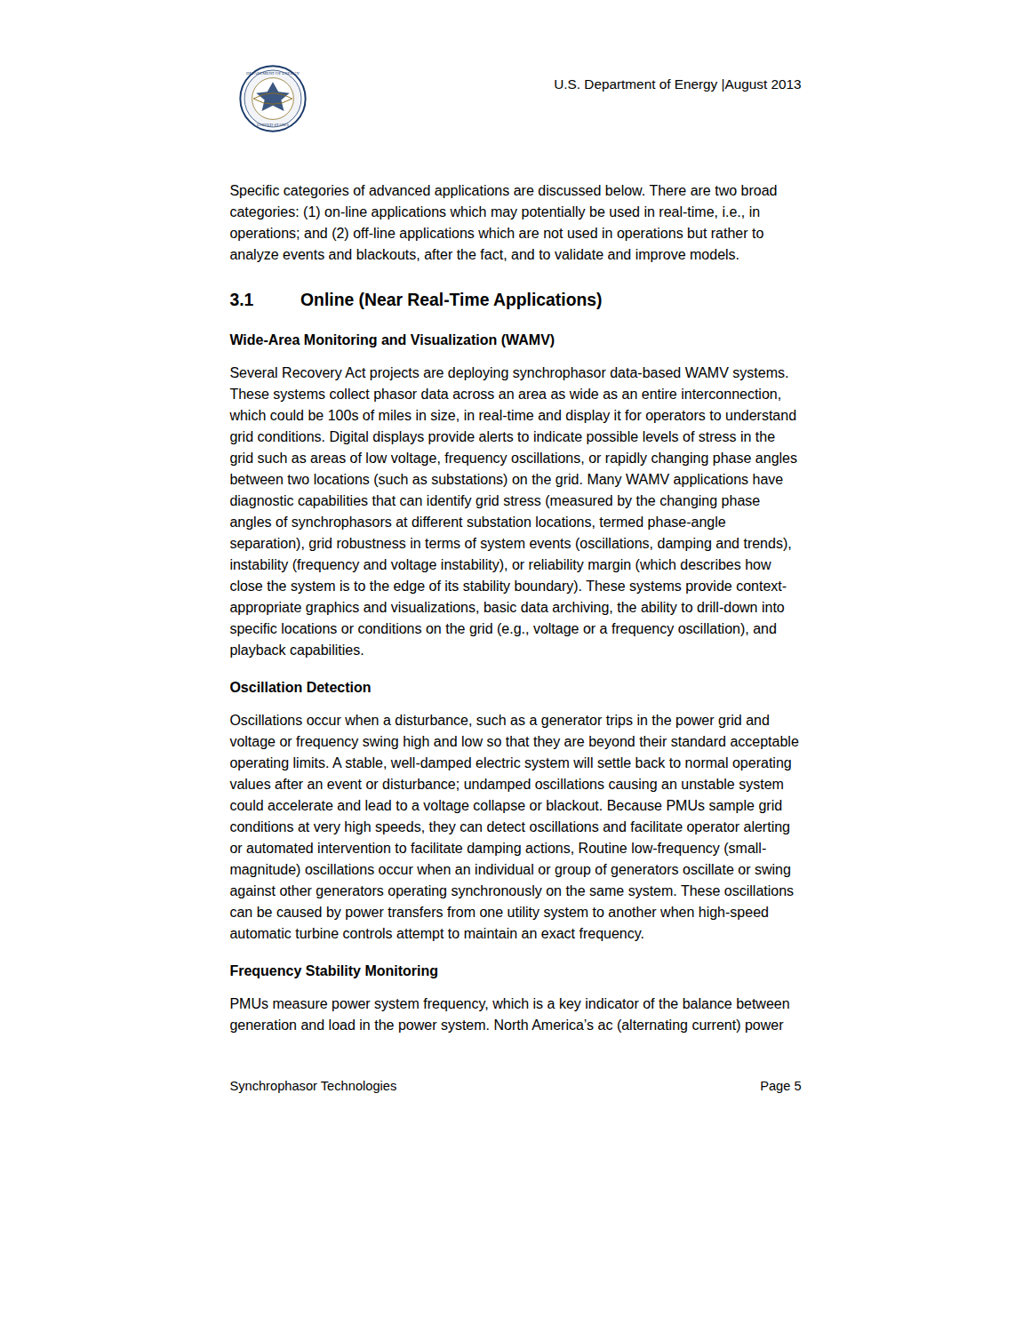DEPARTMENT OF ENERGY UNITED STATES
U.S. Department of Energy |August 2013
Specific categories of advanced applications are discussed below. There are two broad categories: (1) on-line applications which may potentially be used in real-time, i.e., in operations; and (2) off-line applications which are not used in operations but rather to analyze events and blackouts, after the fact, and to validate and improve models.
3.1 Online (Near Real-Time Applications)
Wide-Area Monitoring and Visualization (WAMV)
Several Recovery Act projects are deploying synchrophasor data-based WAMV systems. These systems collect phasor data across an area as wide as an entire interconnection, which could be 100s of miles in size, in real-time and display it for operators to understand grid conditions. Digital displays provide alerts to indicate possible levels of stress in the grid such as areas of low voltage, frequency oscillations, or rapidly changing phase angles between two locations (such as substations) on the grid. Many WAMV applications have diagnostic capabilities that can identify grid stress (measured by the changing phase angles of synchrophasors at different substation locations, termed phase-angle separation), grid robustness in terms of system events (oscillations, damping and trends), instability (frequency and voltage instability), or reliability margin (which describes how close the system is to the edge of its stability boundary). These systems provide context-appropriate graphics and visualizations, basic data archiving, the ability to drill-down into specific locations or conditions on the grid (e.g., voltage or a frequency oscillation), and playback capabilities.
Oscillation Detection
Oscillations occur when a disturbance, such as a generator trips in the power grid and voltage or frequency swing high and low so that they are beyond their standard acceptable operating limits. A stable, well-damped electric system will settle back to normal operating values after an event or disturbance; undamped oscillations causing an unstable system could accelerate and lead to a voltage collapse or blackout. Because PMUs sample grid conditions at very high speeds, they can detect oscillations and facilitate operator alerting or automated intervention to facilitate damping actions, Routine low-frequency (small-magnitude) oscillations occur when an individual or group of generators oscillate or swing against other generators operating synchronously on the same system. These oscillations can be caused by power transfers from one utility system to another when high-speed automatic turbine controls attempt to maintain an exact frequency.
Frequency Stability Monitoring
PMUs measure power system frequency, which is a key indicator of the balance between generation and load in the power system. North America’s ac (alternating current) power
Synchrophasor Technologies
Page 5